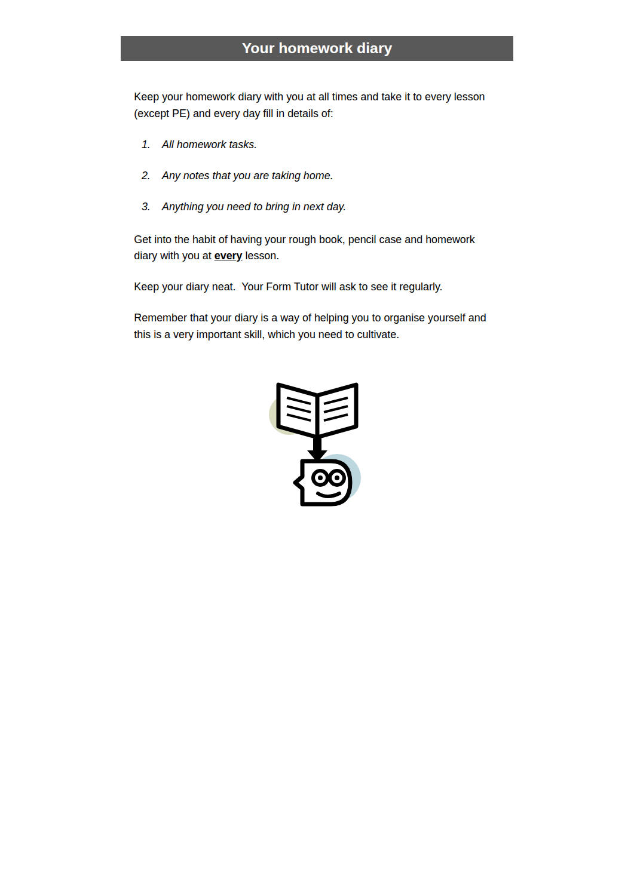Your homework diary
Keep your homework diary with you at all times and take it to every lesson (except PE) and every day fill in details of:
1. All homework tasks.
2. Any notes that you are taking home.
3. Anything you need to bring in next day.
Get into the habit of having your rough book, pencil case and homework diary with you at every lesson.
Keep your diary neat. Your Form Tutor will ask to see it regularly.
Remember that your diary is a way of helping you to organise yourself and this is a very important skill, which you need to cultivate.